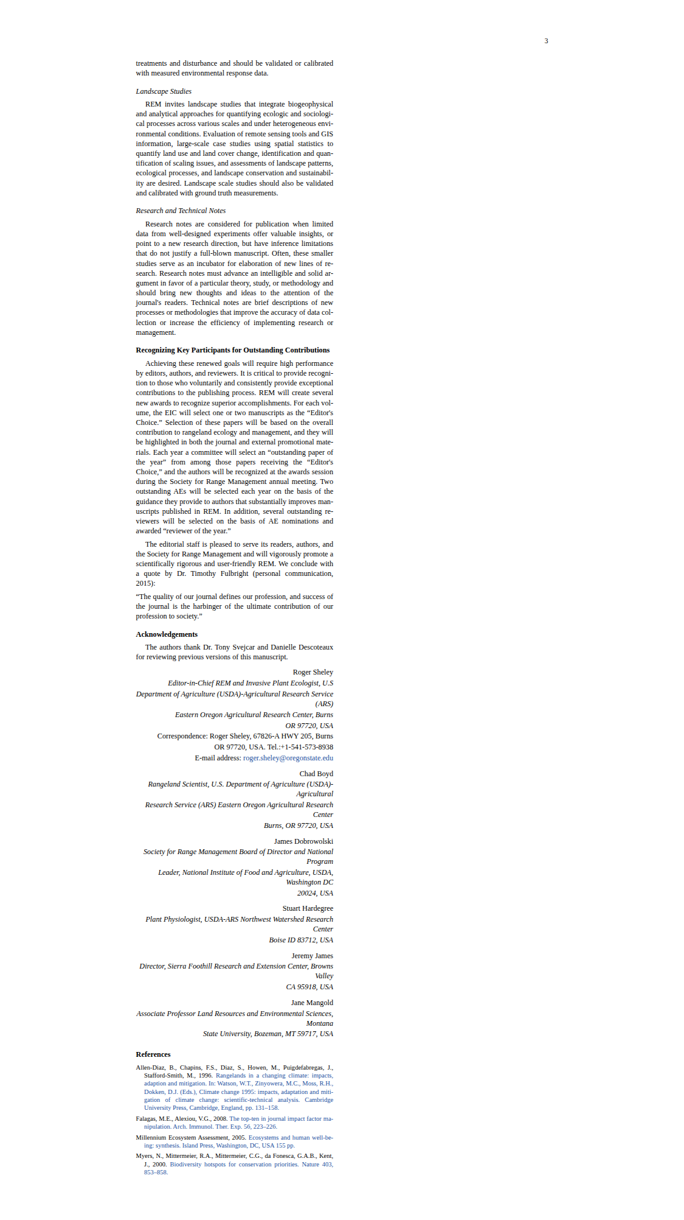3
treatments and disturbance and should be validated or calibrated with measured environmental response data.
Landscape Studies
REM invites landscape studies that integrate biogeophysical and analytical approaches for quantifying ecologic and sociological processes across various scales and under heterogeneous environmental conditions. Evaluation of remote sensing tools and GIS information, large-scale case studies using spatial statistics to quantify land use and land cover change, identification and quantification of scaling issues, and assessments of landscape patterns, ecological processes, and landscape conservation and sustainability are desired. Landscape scale studies should also be validated and calibrated with ground truth measurements.
Research and Technical Notes
Research notes are considered for publication when limited data from well-designed experiments offer valuable insights, or point to a new research direction, but have inference limitations that do not justify a full-blown manuscript. Often, these smaller studies serve as an incubator for elaboration of new lines of research. Research notes must advance an intelligible and solid argument in favor of a particular theory, study, or methodology and should bring new thoughts and ideas to the attention of the journal's readers. Technical notes are brief descriptions of new processes or methodologies that improve the accuracy of data collection or increase the efficiency of implementing research or management.
Recognizing Key Participants for Outstanding Contributions
Achieving these renewed goals will require high performance by editors, authors, and reviewers. It is critical to provide recognition to those who voluntarily and consistently provide exceptional contributions to the publishing process. REM will create several new awards to recognize superior accomplishments. For each volume, the EIC will select one or two manuscripts as the “Editor's Choice.” Selection of these papers will be based on the overall contribution to rangeland ecology and management, and they will be highlighted in both the journal and external promotional materials. Each year a committee will select an “outstanding paper of the year” from among those papers receiving the “Editor's Choice,” and the authors will be recognized at the awards session during the Society for Range Management annual meeting. Two outstanding AEs will be selected each year on the basis of the guidance they provide to authors that substantially improves manuscripts published in REM. In addition, several outstanding reviewers will be selected on the basis of AE nominations and awarded “reviewer of the year.”
The editorial staff is pleased to serve its readers, authors, and the Society for Range Management and will vigorously promote a scientifically rigorous and user-friendly REM. We conclude with a quote by Dr. Timothy Fulbright (personal communication, 2015):
“The quality of our journal defines our profession, and success of the journal is the harbinger of the ultimate contribution of our profession to society.”
Acknowledgements
The authors thank Dr. Tony Svejcar and Danielle Descoteaux for reviewing previous versions of this manuscript.
Roger Sheley
Editor-in-Chief REM and Invasive Plant Ecologist, U.S
Department of Agriculture (USDA)-Agricultural Research Service (ARS)
Eastern Oregon Agricultural Research Center, Burns
OR 97720, USA
Correspondence: Roger Sheley, 67826-A HWY 205, Burns
OR 97720, USA. Tel.:+1-541-573-8938
E-mail address: roger.sheley@oregonstate.edu
Chad Boyd
Rangeland Scientist, U.S. Department of Agriculture (USDA)-Agricultural
Research Service (ARS) Eastern Oregon Agricultural Research Center
Burns, OR 97720, USA
James Dobrowolski
Society for Range Management Board of Director and National Program
Leader, National Institute of Food and Agriculture, USDA, Washington DC
20024, USA
Stuart Hardegree
Plant Physiologist, USDA-ARS Northwest Watershed Research Center
Boise ID 83712, USA
Jeremy James
Director, Sierra Foothill Research and Extension Center, Browns Valley
CA 95918, USA
Jane Mangold
Associate Professor Land Resources and Environmental Sciences, Montana
State University, Bozeman, MT 59717, USA
References
Allen-Diaz, B., Chapins, F.S., Diaz, S., Howen, M., Puigdefabregas, J., Stafford-Smith, M., 1996. Rangelands in a changing climate: impacts, adaption and mitigation. In: Watson, W.T., Zinyowera, M.C., Moss, R.H., Dokken, D.J. (Eds.), Climate change 1995: impacts, adaptation and mitigation of climate change: scientific-technical analysis. Cambridge University Press, Cambridge, England, pp. 131–158.
Falagas, M.E., Alexiou, V.G., 2008. The top-ten in journal impact factor manipulation. Arch. Immunol. Ther. Exp. 56, 223–226.
Millennium Ecosystem Assessment, 2005. Ecosystems and human well-being: synthesis. Island Press, Washington, DC, USA 155 pp.
Myers, N., Mittermeier, R.A., Mittermeier, C.G., da Fonesca, G.A.B., Kent, J., 2000. Biodiversity hotspots for conservation priorities. Nature 403, 853–858.